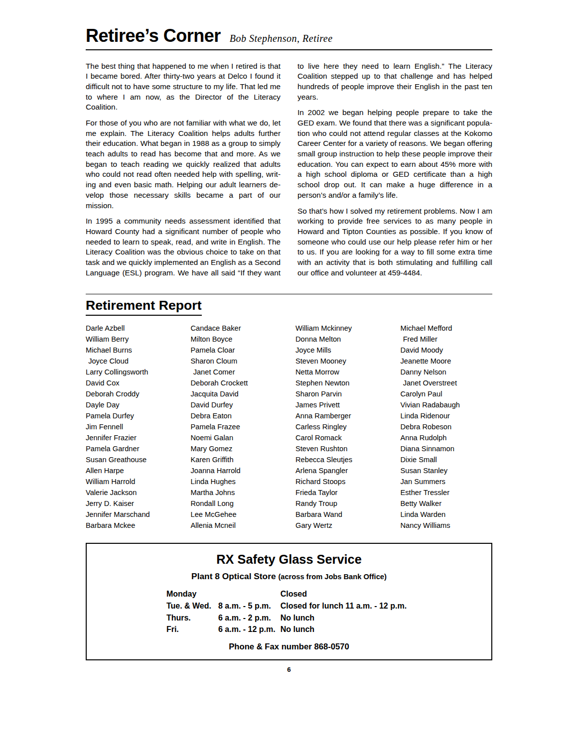Retiree’s Corner
Bob Stephenson, Retiree
The best thing that happened to me when I retired is that I became bored. After thirty-two years at Delco I found it difficult not to have some structure to my life. That led me to where I am now, as the Director of the Literacy Coalition.
For those of you who are not familiar with what we do, let me explain. The Literacy Coalition helps adults further their education. What began in 1988 as a group to simply teach adults to read has become that and more. As we began to teach reading we quickly realized that adults who could not read often needed help with spelling, writing and even basic math. Helping our adult learners develop those necessary skills became a part of our mission.
In 1995 a community needs assessment identified that Howard County had a significant number of people who needed to learn to speak, read, and write in English. The Literacy Coalition was the obvious choice to take on that task and we quickly implemented an English as a Second Language (ESL) program. We have all said “If they want to live here they need to learn English.” The Literacy Coalition stepped up to that challenge and has helped hundreds of people improve their English in the past ten years.
In 2002 we began helping people prepare to take the GED exam. We found that there was a significant population who could not attend regular classes at the Kokomo Career Center for a variety of reasons. We began offering small group instruction to help these people improve their education. You can expect to earn about 45% more with a high school diploma or GED certificate than a high school drop out. It can make a huge difference in a person’s and/or a family’s life.
So that’s how I solved my retirement problems. Now I am working to provide free services to as many people in Howard and Tipton Counties as possible. If you know of someone who could use our help please refer him or her to us. If you are looking for a way to fill some extra time with an activity that is both stimulating and fulfilling call our office and volunteer at 459-4484.
Retirement Report
Darle Azbell
William Berry
Michael Burns
Joyce Cloud
Larry Collingsworth
David Cox
Deborah Croddy
Dayle Day
Pamela Durfey
Jim Fennell
Jennifer Frazier
Pamela Gardner
Susan Greathouse
Allen Harpe
William Harrold
Valerie Jackson
Jerry D. Kaiser
Jennifer Marschand
Barbara Mckee
Candace Baker
Milton Boyce
Pamela Cloar
Sharon Cloum
Janet Comer
Deborah Crockett
Jacquita David
David Durfey
Debra Eaton
Pamela Frazee
Noemi Galan
Mary Gomez
Karen Griffith
Joanna Harrold
Linda Hughes
Martha Johns
Rondall Long
Lee McGehee
Allenia Mcneil
William Mckinney
Donna Melton
Joyce Mills
Steven Mooney
Netta Morrow
Stephen Newton
Sharon Parvin
James Privett
Anna Ramberger
Carless Ringley
Carol Romack
Steven Rushton
Rebecca Sleutjes
Arlena Spangler
Richard Stoops
Frieda Taylor
Randy Troup
Barbara Wand
Gary Wertz
Michael Mefford
Fred Miller
David Moody
Jeanette Moore
Danny Nelson
Janet Overstreet
Carolyn Paul
Vivian Radabaugh
Linda Ridenour
Debra Robeson
Anna Rudolph
Diana Sinnamon
Dixie Small
Susan Stanley
Jan Summers
Esther Tressler
Betty Walker
Linda Warden
Nancy Williams
RX Safety Glass Service
Plant 8 Optical Store (across from Jobs Bank Office)
| Monday | | Closed |
| Tue. & Wed. | 8 a.m. - 5 p.m. | Closed for lunch 11 a.m. - 12 p.m. |
| Thurs. | 6 a.m. - 2 p.m. | No lunch |
| Fri. | 6 a.m. - 12 p.m. | No lunch |
Phone & Fax number 868-0570
6